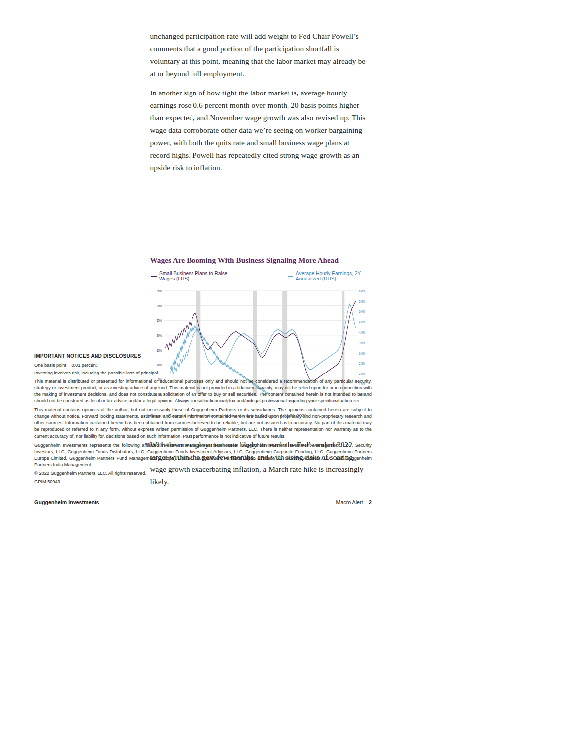unchanged participation rate will add weight to Fed Chair Powell’s comments that a good portion of the participation shortfall is voluntary at this point, meaning that the labor market may already be at or beyond full employment.
In another sign of how tight the labor market is, average hourly earnings rose 0.6 percent month over month, 20 basis points higher than expected, and November wage growth was also revised up. This wage data corroborate other data we’re seeing on worker bargaining power, with both the quits rate and small business wage plans at record highs. Powell has repeatedly cited strong wage growth as an upside risk to inflation.
Wages Are Booming With Business Signaling More Ahead
Small Business Plans to Raise Wages (LHS) Average Hourly Earnings, 2Y Annualized (RHS)
35% 30% 25% 20% 15% 10% 5% 0% 6.0% 5.5% 5.0% 4.5% 4.0% 3.5% 3.0% 2.5% 2.0% 1.5% 1.0% 1985 1989 1993 1997 2001 2005 2009 2013 1985 1989 1993 1997 2001 2005 2009 2013 2017 2021
Source: Guggenheim Investments, Haver Analytics. Data as of 12.31.2021.
With the unemployment rate likely to reach the Fed’s end of 2022 target within the next few months, and with rising risks of soaring wage growth exacerbating inflation, a March rate hike is increasingly likely.
IMPORTANT NOTICES AND DISCLOSURES
One basis point = 0.01 percent.
Investing involves risk, including the possible loss of principal.
This material is distributed or presented for informational or educational purposes only and should not be considered a recommendation of any particular security, strategy or investment product, or as investing advice of any kind. This material is not provided in a fiduciary capacity, may not be relied upon for or in connection with the making of investment decisions, and does not constitute a solicitation of an offer to buy or sell securities. The content contained herein is not intended to be and should not be construed as legal or tax advice and/or a legal opinion. Always consult a financial, tax and/or legal professional regarding your specific situation.
This material contains opinions of the author, but not necessarily those of Guggenheim Partners or its subsidiaries. The opinions contained herein are subject to change without notice. Forward looking statements, estimates, and certain information contained herein are based upon proprietary and non-proprietary research and other sources. Information contained herein has been obtained from sources believed to be reliable, but are not assured as to accuracy. No part of this material may be reproduced or referred to in any form, without express written permission of Guggenheim Partners, LLC. There is neither representation nor warranty as to the current accuracy of, nor liability for, decisions based on such information. Past performance is not indicative of future results.
Guggenheim Investments represents the following affiliated investment management businesses: Guggenheim Partners Investment Management, LLC, Security Investors, LLC, Guggenheim Funds Distributors, LLC, Guggenheim Funds Investment Advisors, LLC, Guggenheim Corporate Funding, LLC, Guggenheim Partners Europe Limited, Guggenheim Partners Fund Management (Europe) Limited, Guggenheim Partners Japan Limited, GS GAMMA Advisors, LLC, and Guggenheim Partners India Management.
© 2022 Guggenheim Partners, LLC. All rights reserved.
GPIM 50943
Guggenheim Investments
Macro Alert2